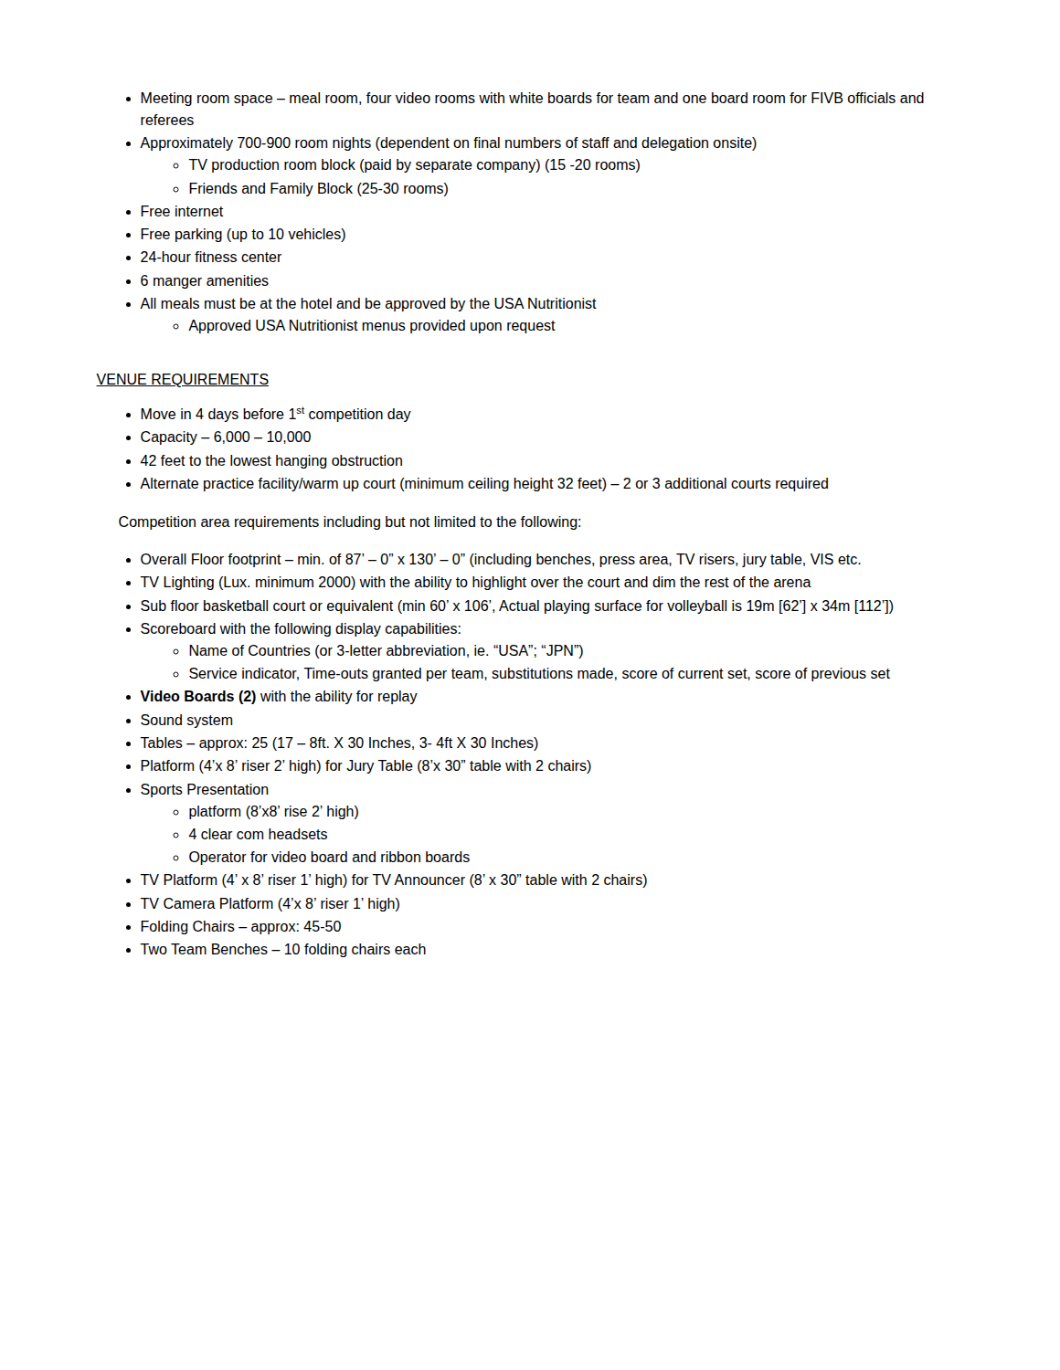Meeting room space – meal room, four video rooms with white boards for team and one board room for FIVB officials and referees
Approximately 700-900 room nights (dependent on final numbers of staff and delegation onsite)
TV production room block (paid by separate company) (15 -20 rooms)
Friends and Family Block (25-30 rooms)
Free internet
Free parking (up to 10 vehicles)
24-hour fitness center
6 manger amenities
All meals must be at the hotel and be approved by the USA Nutritionist
Approved USA Nutritionist menus provided upon request
VENUE REQUIREMENTS
Move in 4 days before 1st competition day
Capacity – 6,000 – 10,000
42 feet to the lowest hanging obstruction
Alternate practice facility/warm up court (minimum ceiling height 32 feet) – 2 or 3 additional courts required
Competition area requirements including but not limited to the following:
Overall Floor footprint – min. of 87’ – 0” x 130’ – 0” (including benches, press area, TV risers, jury table, VIS etc.
TV Lighting (Lux. minimum 2000) with the ability to highlight over the court and dim the rest of the arena
Sub floor basketball court or equivalent (min 60’ x 106’, Actual playing surface for volleyball is 19m [62’] x 34m [112’])
Scoreboard with the following display capabilities:
Name of Countries (or 3-letter abbreviation, ie. “USA”; “JPN”)
Service indicator, Time-outs granted per team, substitutions made, score of current set, score of previous set
Video Boards (2) with the ability for replay
Sound system
Tables – approx: 25 (17 – 8ft. X 30 Inches, 3- 4ft X 30 Inches)
Platform (4’x 8’ riser 2’ high) for Jury Table (8’x 30” table with 2 chairs)
Sports Presentation
platform (8’x8’ rise 2’ high)
4 clear com headsets
Operator for video board and ribbon boards
TV Platform (4’ x 8’ riser 1’ high) for TV Announcer (8’ x 30” table with 2 chairs)
TV Camera Platform (4’x 8’ riser 1’ high)
Folding Chairs – approx: 45-50
Two Team Benches – 10 folding chairs each